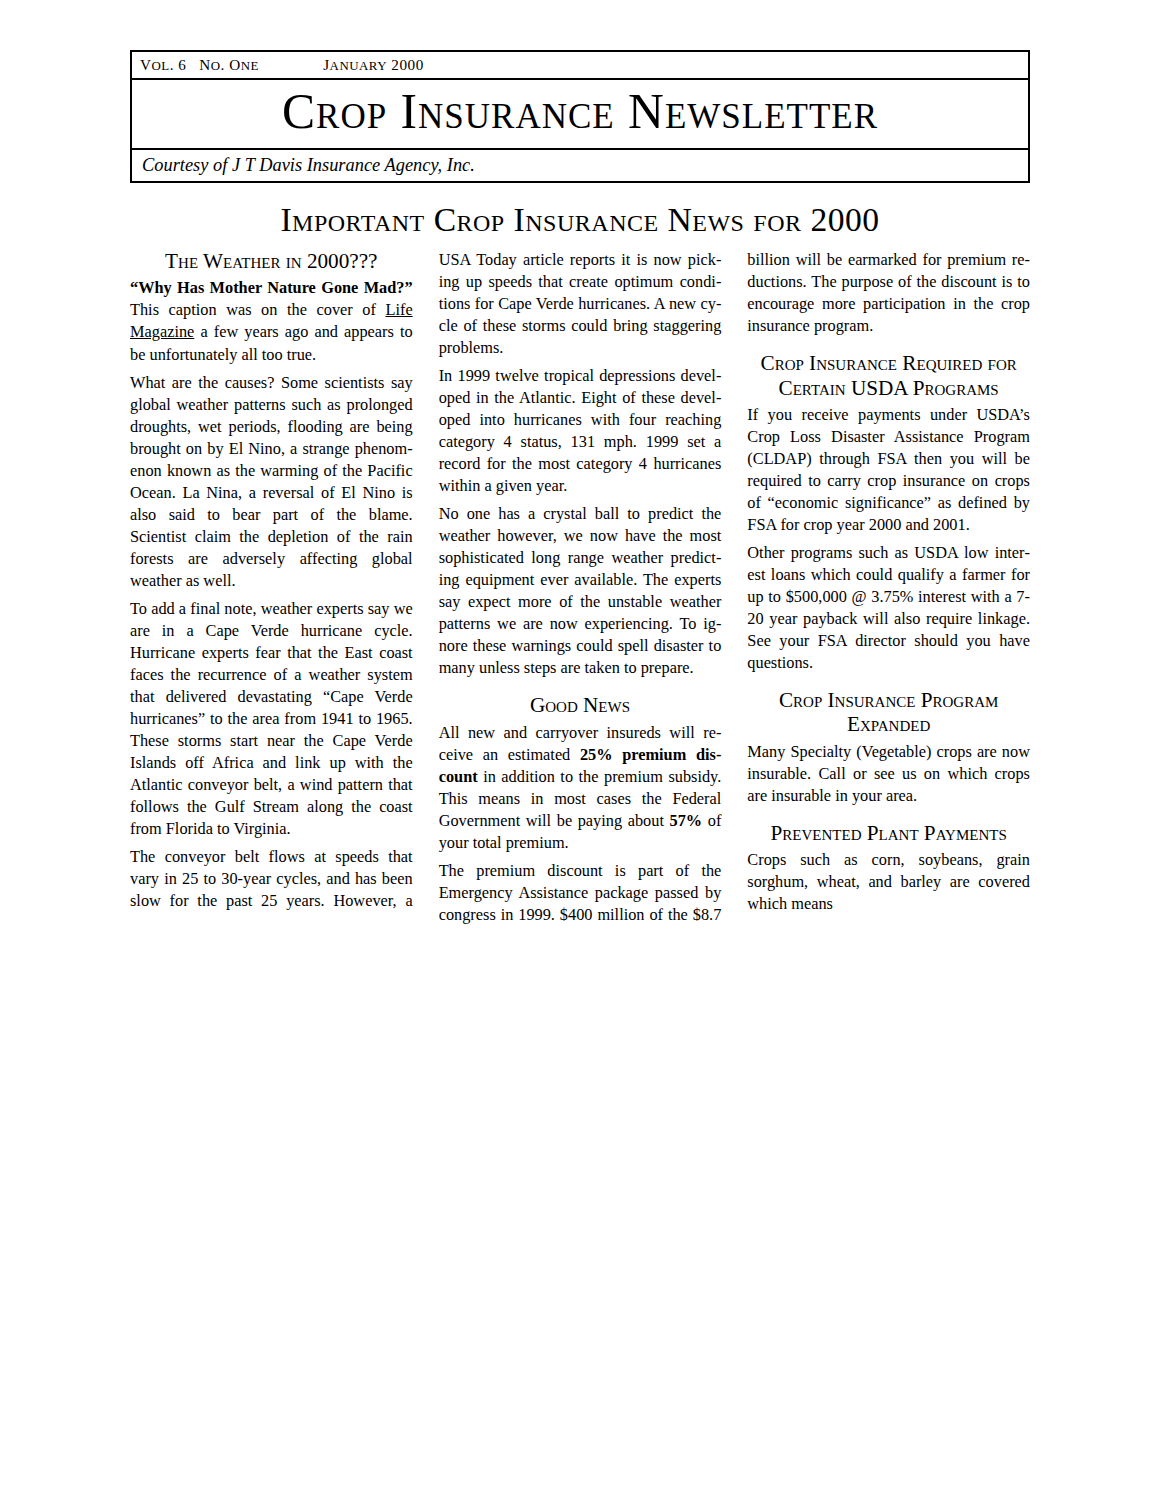VOL. 6 NO. ONE JANUARY 2000
Crop Insurance Newsletter
Courtesy of J T Davis Insurance Agency, Inc.
Important Crop Insurance News for 2000
The Weather in 2000???
“Why Has Mother Nature Gone Mad?” This caption was on the cover of Life Magazine a few years ago and appears to be unfortunately all too true.
What are the causes? Some scientists say global weather patterns such as prolonged droughts, wet periods, flooding are being brought on by El Nino, a strange phenomenon known as the warming of the Pacific Ocean. La Nina, a reversal of El Nino is also said to bear part of the blame. Scientist claim the depletion of the rain forests are adversely affecting global weather as well.
To add a final note, weather experts say we are in a Cape Verde hurricane cycle. Hurricane experts fear that the East coast faces the recurrence of a weather system that delivered devastating “Cape Verde hurricanes” to the area from 1941 to 1965. These storms start near the Cape Verde Islands off Africa and link up with the Atlantic conveyor belt, a wind pattern that follows the Gulf Stream along the coast from Florida to Virginia.
The conveyor belt flows at speeds that vary in 25 to 30-year cycles, and has been slow for the past 25 years. However, a USA Today article reports it is now picking up speeds that create optimum conditions for Cape Verde hurricanes. A new cycle of these storms could bring staggering problems.
In 1999 twelve tropical depressions developed in the Atlantic. Eight of these developed into hurricanes with four reaching category 4 status, 131 mph. 1999 set a record for the most category 4 hurricanes within a given year.
No one has a crystal ball to predict the weather however, we now have the most sophisticated long range weather predicting equipment ever available. The experts say expect more of the unstable weather patterns we are now experiencing. To ignore these warnings could spell disaster to many unless steps are taken to prepare.
Good News
All new and carryover insureds will receive an estimated 25% premium discount in addition to the premium subsidy. This means in most cases the Federal Government will be paying about 57% of your total premium.
The premium discount is part of the Emergency Assistance package passed by congress in 1999. $400 million of the $8.7 billion will be earmarked for premium reductions. The purpose of the discount is to encourage more participation in the crop insurance program.
Crop Insurance Required for Certain USDA Programs
If you receive payments under USDA’s Crop Loss Disaster Assistance Program (CLDAP) through FSA then you will be required to carry crop insurance on crops of “economic significance” as defined by FSA for crop year 2000 and 2001.
Other programs such as USDA low interest loans which could qualify a farmer for up to $500,000 @ 3.75% interest with a 7-20 year payback will also require linkage. See your FSA director should you have questions.
Crop Insurance Program Expanded
Many Specialty (Vegetable) crops are now insurable. Call or see us on which crops are insurable in your area.
Prevented Plant Payments
Crops such as corn, soybeans, grain sorghum, wheat, and barley are covered which means